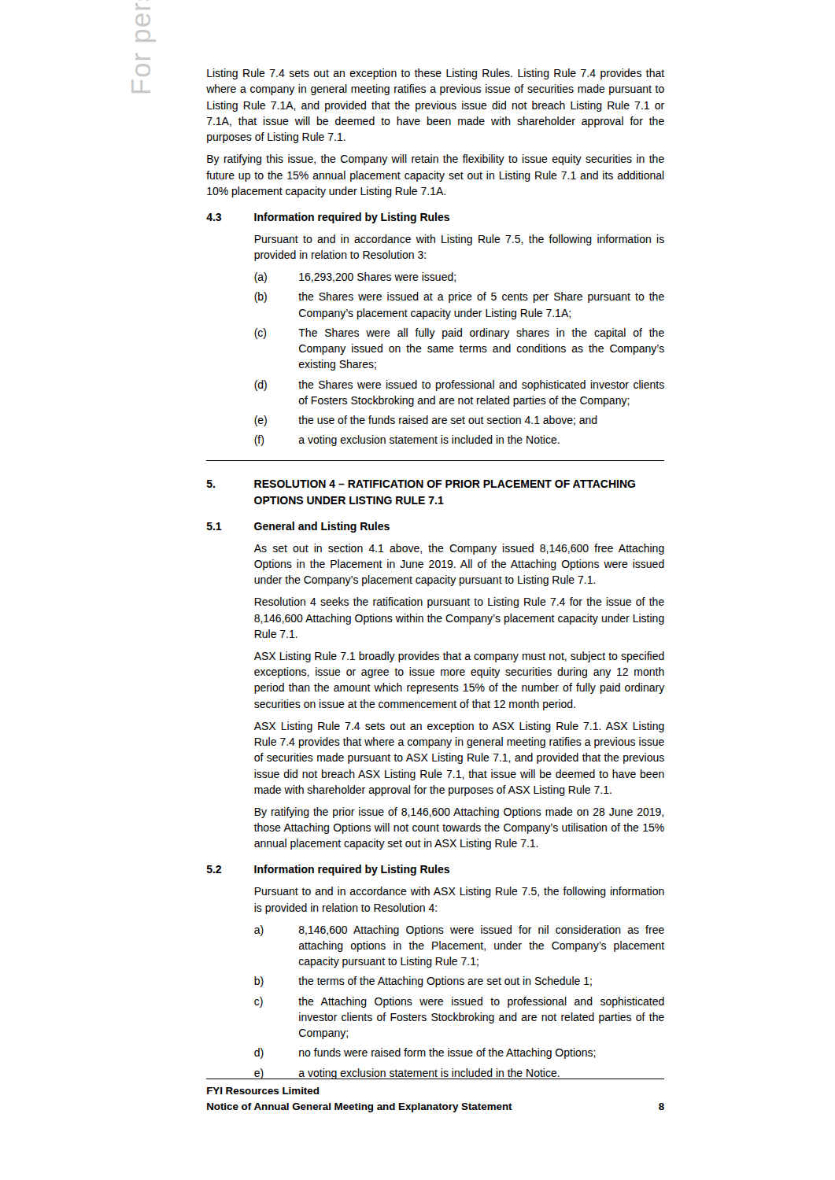For personal use only
Listing Rule 7.4 sets out an exception to these Listing Rules. Listing Rule 7.4 provides that where a company in general meeting ratifies a previous issue of securities made pursuant to Listing Rule 7.1A, and provided that the previous issue did not breach Listing Rule 7.1 or 7.1A, that issue will be deemed to have been made with shareholder approval for the purposes of Listing Rule 7.1.
By ratifying this issue, the Company will retain the flexibility to issue equity securities in the future up to the 15% annual placement capacity set out in Listing Rule 7.1 and its additional 10% placement capacity under Listing Rule 7.1A.
4.3
Information required by Listing Rules
Pursuant to and in accordance with Listing Rule 7.5, the following information is provided in relation to Resolution 3:
(a) 16,293,200 Shares were issued;
(b) the Shares were issued at a price of 5 cents per Share pursuant to the Company’s placement capacity under Listing Rule 7.1A;
(c) The Shares were all fully paid ordinary shares in the capital of the Company issued on the same terms and conditions as the Company’s existing Shares;
(d) the Shares were issued to professional and sophisticated investor clients of Fosters Stockbroking and are not related parties of the Company;
(e) the use of the funds raised are set out section 4.1 above; and
(f) a voting exclusion statement is included in the Notice.
5.
RESOLUTION 4 – RATIFICATION OF PRIOR PLACEMENT OF ATTACHING OPTIONS UNDER LISTING RULE 7.1
5.1
General and Listing Rules
As set out in section 4.1 above, the Company issued 8,146,600 free Attaching Options in the Placement in June 2019. All of the Attaching Options were issued under the Company’s placement capacity pursuant to Listing Rule 7.1.
Resolution 4 seeks the ratification pursuant to Listing Rule 7.4 for the issue of the 8,146,600 Attaching Options within the Company’s placement capacity under Listing Rule 7.1.
ASX Listing Rule 7.1 broadly provides that a company must not, subject to specified exceptions, issue or agree to issue more equity securities during any 12 month period than the amount which represents 15% of the number of fully paid ordinary securities on issue at the commencement of that 12 month period.
ASX Listing Rule 7.4 sets out an exception to ASX Listing Rule 7.1. ASX Listing Rule 7.4 provides that where a company in general meeting ratifies a previous issue of securities made pursuant to ASX Listing Rule 7.1, and provided that the previous issue did not breach ASX Listing Rule 7.1, that issue will be deemed to have been made with shareholder approval for the purposes of ASX Listing Rule 7.1.
By ratifying the prior issue of 8,146,600 Attaching Options made on 28 June 2019, those Attaching Options will not count towards the Company’s utilisation of the 15% annual placement capacity set out in ASX Listing Rule 7.1.
5.2
Information required by Listing Rules
Pursuant to and in accordance with ASX Listing Rule 7.5, the following information is provided in relation to Resolution 4:
a) 8,146,600 Attaching Options were issued for nil consideration as free attaching options in the Placement, under the Company’s placement capacity pursuant to Listing Rule 7.1;
b) the terms of the Attaching Options are set out in Schedule 1;
c) the Attaching Options were issued to professional and sophisticated investor clients of Fosters Stockbroking and are not related parties of the Company;
d) no funds were raised form the issue of the Attaching Options;
e) a voting exclusion statement is included in the Notice.
FYI Resources Limited
Notice of Annual General Meeting and Explanatory Statement 8